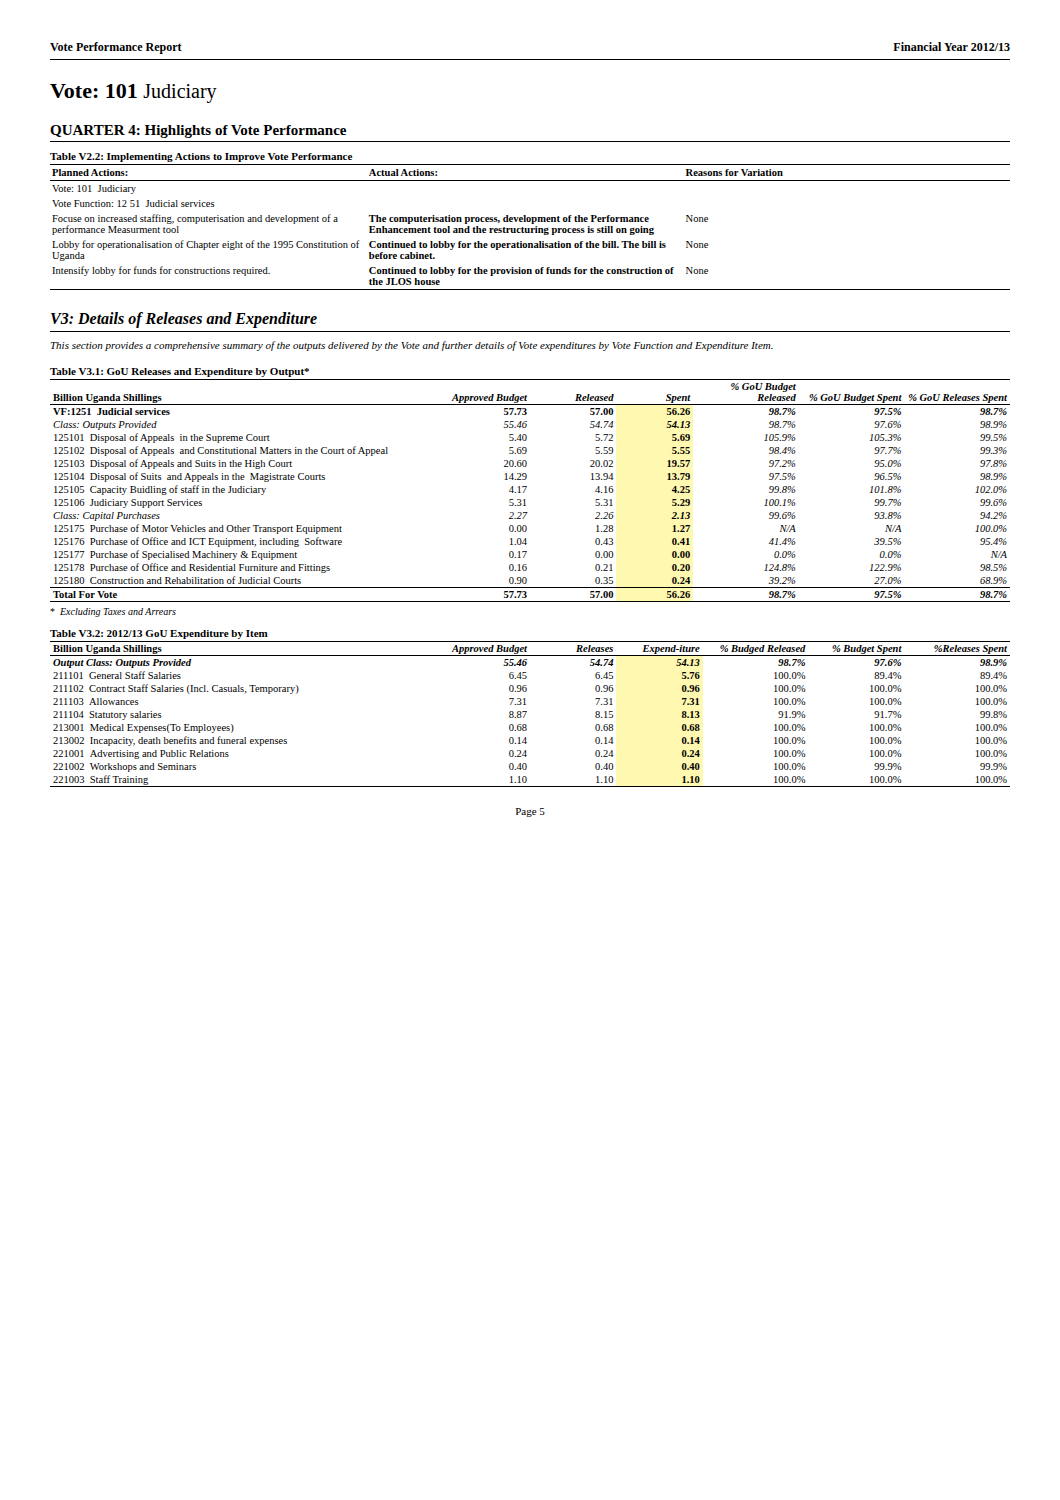Vote Performance Report Financial Year 2012/13
Vote: 101 Judiciary
QUARTER 4: Highlights of Vote Performance
Table V2.2: Implementing Actions to Improve Vote Performance
| Planned Actions: | Actual Actions: | Reasons for Variation |
| --- | --- | --- |
| Vote: 101 Judiciary |
| Vote Function: 12 51 Judicial services |
| Focuse on increased staffing, computerisation and development of a performance Measurment tool | The computerisation process, development of the Performance Enhancement tool and the restructuring process is still on going | None |
| Lobby for operationalisation of Chapter eight of the 1995 Constitution of Uganda | Continued to lobby for the operationalisation of the bill. The bill is before cabinet. | None |
| Intensify lobby for funds for constructions required. | Continued to lobby for the provision of funds for the construction of the JLOS house | None |
V3: Details of Releases and Expenditure
This section provides a comprehensive summary of the outputs delivered by the Vote and further details of Vote expenditures by Vote Function and Expenditure Item.
Table V3.1: GoU Releases and Expenditure by Output*
| Billion Uganda Shillings | Approved Budget | Released | Spent | % GoU Budget Released | % GoU Budget Spent | % GoU Releases Spent |
| --- | --- | --- | --- | --- | --- | --- |
| VF:1251 Judicial services | 57.73 | 57.00 | 56.26 | 98.7% | 97.5% | 98.7% |
| Class: Outputs Provided | 55.46 | 54.74 | 54.13 | 98.7% | 97.6% | 98.9% |
| 125101 Disposal of Appeals in the Supreme Court | 5.40 | 5.72 | 5.69 | 105.9% | 105.3% | 99.5% |
| 125102 Disposal of Appeals and Constitutional Matters in the Court of Appeal | 5.69 | 5.59 | 5.55 | 98.4% | 97.7% | 99.3% |
| 125103 Disposal of Appeals and Suits in the High Court | 20.60 | 20.02 | 19.57 | 97.2% | 95.0% | 97.8% |
| 125104 Disposal of Suits and Appeals in the Magistrate Courts | 14.29 | 13.94 | 13.79 | 97.5% | 96.5% | 98.9% |
| 125105 Capacity Buidling of staff in the Judiciary | 4.17 | 4.16 | 4.25 | 99.8% | 101.8% | 102.0% |
| 125106 Judiciary Support Services | 5.31 | 5.31 | 5.29 | 100.1% | 99.7% | 99.6% |
| Class: Capital Purchases | 2.27 | 2.26 | 2.13 | 99.6% | 93.8% | 94.2% |
| 125175 Purchase of Motor Vehicles and Other Transport Equipment | 0.00 | 1.28 | 1.27 | N/A | N/A | 100.0% |
| 125176 Purchase of Office and ICT Equipment, including Software | 1.04 | 0.43 | 0.41 | 41.4% | 39.5% | 95.4% |
| 125177 Purchase of Specialised Machinery & Equipment | 0.17 | 0.00 | 0.00 | 0.0% | 0.0% | N/A |
| 125178 Purchase of Office and Residential Furniture and Fittings | 0.16 | 0.21 | 0.20 | 124.8% | 122.9% | 98.5% |
| 125180 Construction and Rehabilitation of Judicial Courts | 0.90 | 0.35 | 0.24 | 39.2% | 27.0% | 68.9% |
| Total For Vote | 57.73 | 57.00 | 56.26 | 98.7% | 97.5% | 98.7% |
* Excluding Taxes and Arrears
Table V3.2: 2012/13 GoU Expenditure by Item
| Billion Uganda Shillings | Approved Budget | Releases | Expend-iture | % Budged Released | % Budget Spent | %Releases Spent |
| --- | --- | --- | --- | --- | --- | --- |
| Output Class: Outputs Provided | 55.46 | 54.74 | 54.13 | 98.7% | 97.6% | 98.9% |
| 211101 General Staff Salaries | 6.45 | 6.45 | 5.76 | 100.0% | 89.4% | 89.4% |
| 211102 Contract Staff Salaries (Incl. Casuals, Temporary) | 0.96 | 0.96 | 0.96 | 100.0% | 100.0% | 100.0% |
| 211103 Allowances | 7.31 | 7.31 | 7.31 | 100.0% | 100.0% | 100.0% |
| 211104 Statutory salaries | 8.87 | 8.15 | 8.13 | 91.9% | 91.7% | 99.8% |
| 213001 Medical Expenses(To Employees) | 0.68 | 0.68 | 0.68 | 100.0% | 100.0% | 100.0% |
| 213002 Incapacity, death benefits and funeral expenses | 0.14 | 0.14 | 0.14 | 100.0% | 100.0% | 100.0% |
| 221001 Advertising and Public Relations | 0.24 | 0.24 | 0.24 | 100.0% | 100.0% | 100.0% |
| 221002 Workshops and Seminars | 0.40 | 0.40 | 0.40 | 100.0% | 99.9% | 99.9% |
| 221003 Staff Training | 1.10 | 1.10 | 1.10 | 100.0% | 100.0% | 100.0% |
Page 5